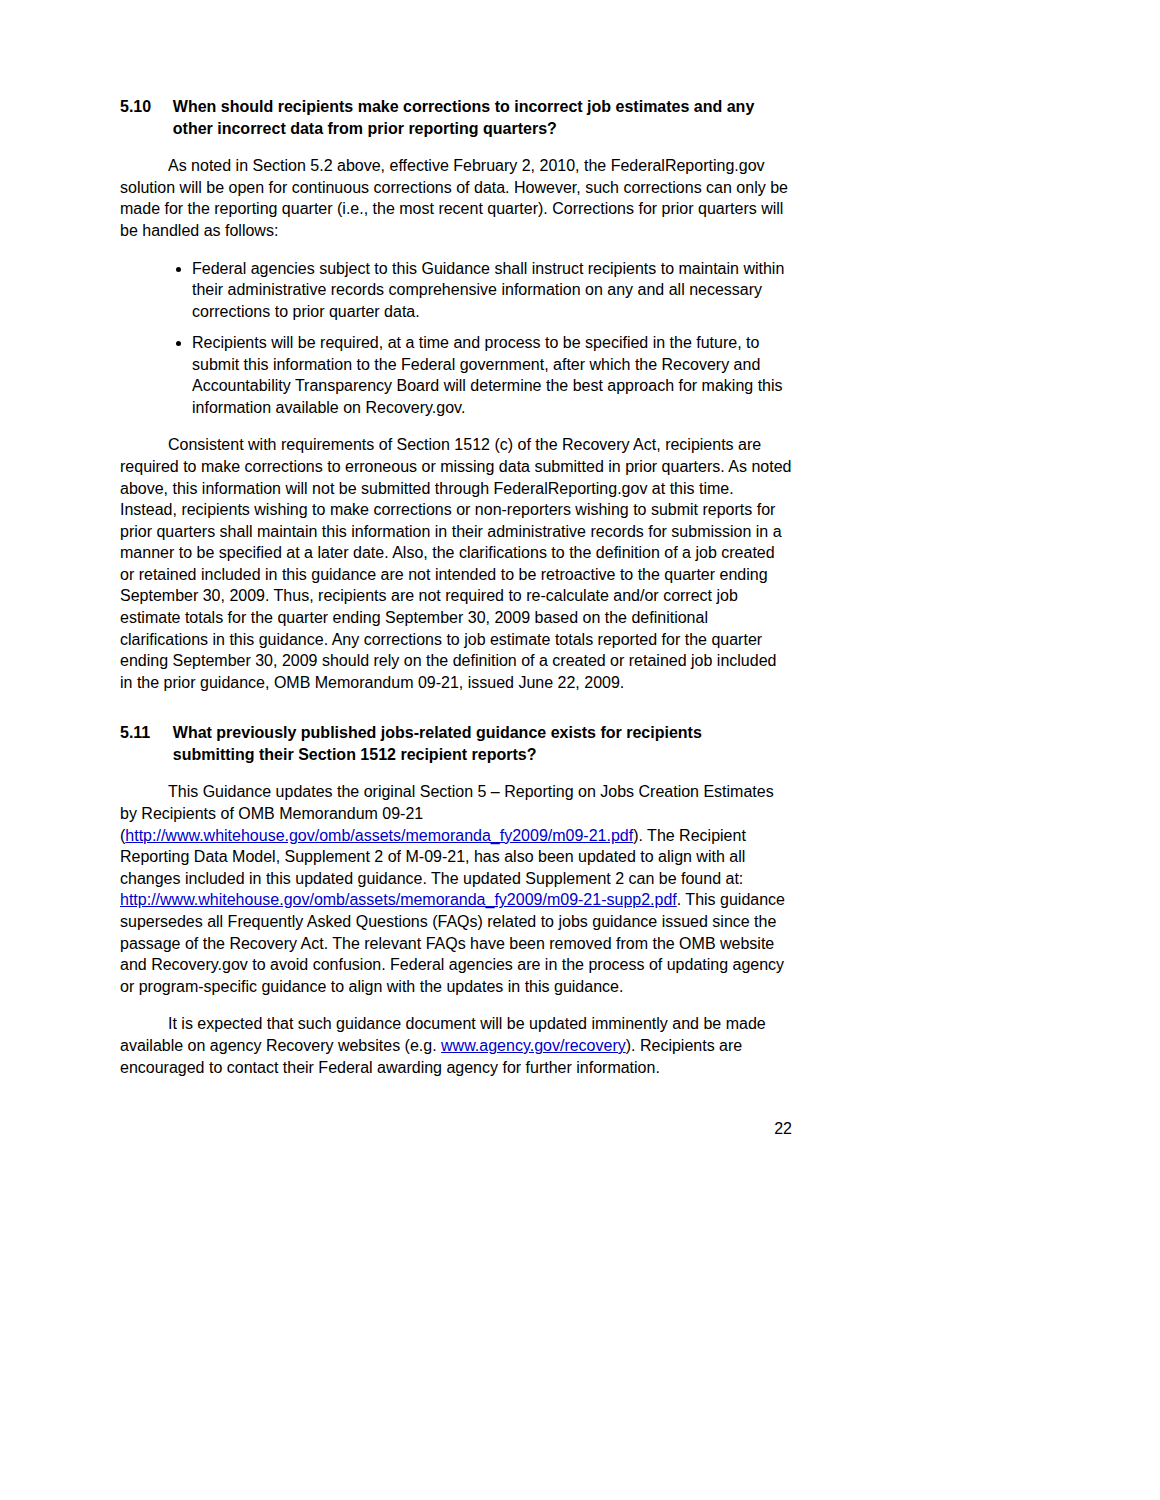5.10 When should recipients make corrections to incorrect job estimates and any other incorrect data from prior reporting quarters?
As noted in Section 5.2 above, effective February 2, 2010, the FederalReporting.gov solution will be open for continuous corrections of data. However, such corrections can only be made for the reporting quarter (i.e., the most recent quarter). Corrections for prior quarters will be handled as follows:
Federal agencies subject to this Guidance shall instruct recipients to maintain within their administrative records comprehensive information on any and all necessary corrections to prior quarter data.
Recipients will be required, at a time and process to be specified in the future, to submit this information to the Federal government, after which the Recovery and Accountability Transparency Board will determine the best approach for making this information available on Recovery.gov.
Consistent with requirements of Section 1512 (c) of the Recovery Act, recipients are required to make corrections to erroneous or missing data submitted in prior quarters. As noted above, this information will not be submitted through FederalReporting.gov at this time. Instead, recipients wishing to make corrections or non-reporters wishing to submit reports for prior quarters shall maintain this information in their administrative records for submission in a manner to be specified at a later date. Also, the clarifications to the definition of a job created or retained included in this guidance are not intended to be retroactive to the quarter ending September 30, 2009. Thus, recipients are not required to re-calculate and/or correct job estimate totals for the quarter ending September 30, 2009 based on the definitional clarifications in this guidance. Any corrections to job estimate totals reported for the quarter ending September 30, 2009 should rely on the definition of a created or retained job included in the prior guidance, OMB Memorandum 09-21, issued June 22, 2009.
5.11 What previously published jobs-related guidance exists for recipients submitting their Section 1512 recipient reports?
This Guidance updates the original Section 5 – Reporting on Jobs Creation Estimates by Recipients of OMB Memorandum 09-21 (http://www.whitehouse.gov/omb/assets/memoranda_fy2009/m09-21.pdf). The Recipient Reporting Data Model, Supplement 2 of M-09-21, has also been updated to align with all changes included in this updated guidance. The updated Supplement 2 can be found at: http://www.whitehouse.gov/omb/assets/memoranda_fy2009/m09-21-supp2.pdf. This guidance supersedes all Frequently Asked Questions (FAQs) related to jobs guidance issued since the passage of the Recovery Act. The relevant FAQs have been removed from the OMB website and Recovery.gov to avoid confusion. Federal agencies are in the process of updating agency or program-specific guidance to align with the updates in this guidance.
It is expected that such guidance document will be updated imminently and be made available on agency Recovery websites (e.g. www.agency.gov/recovery). Recipients are encouraged to contact their Federal awarding agency for further information.
22